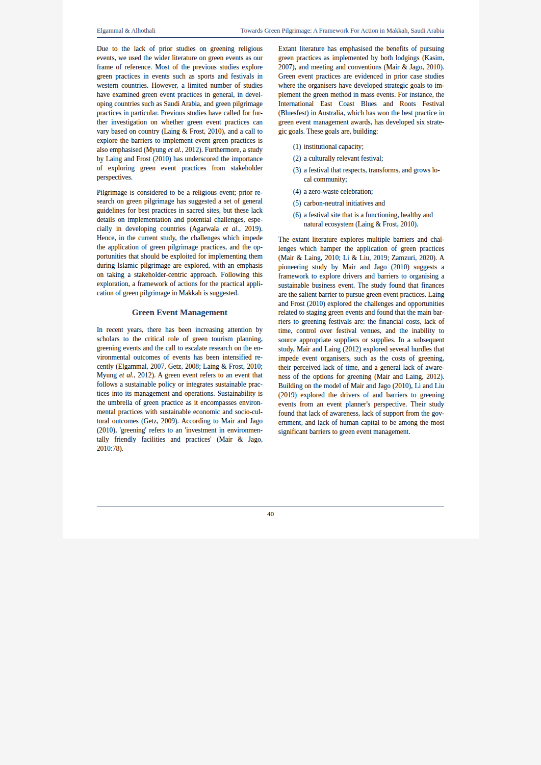Elgammal & Alhothali Towards Green Pilgrimage: A Framework For Action in Makkah, Saudi Arabia
Due to the lack of prior studies on greening religious events, we used the wider literature on green events as our frame of reference. Most of the previous studies explore green practices in events such as sports and festivals in western countries. However, a limited number of studies have examined green event practices in general, in developing countries such as Saudi Arabia, and green pilgrimage practices in particular. Previous studies have called for further investigation on whether green event practices can vary based on country (Laing & Frost, 2010), and a call to explore the barriers to implement event green practices is also emphasised (Myung et al., 2012). Furthermore, a study by Laing and Frost (2010) has underscored the importance of exploring green event practices from stakeholder perspectives.
Pilgrimage is considered to be a religious event; prior research on green pilgrimage has suggested a set of general guidelines for best practices in sacred sites, but these lack details on implementation and potential challenges, especially in developing countries (Agarwala et al., 2019). Hence, in the current study, the challenges which impede the application of green pilgrimage practices, and the opportunities that should be exploited for implementing them during Islamic pilgrimage are explored, with an emphasis on taking a stakeholder-centric approach. Following this exploration, a framework of actions for the practical application of green pilgrimage in Makkah is suggested.
Green Event Management
In recent years, there has been increasing attention by scholars to the critical role of green tourism planning, greening events and the call to escalate research on the environmental outcomes of events has been intensified recently (Elgammal, 2007, Getz, 2008; Laing & Frost, 2010; Myung et al., 2012). A green event refers to an event that follows a sustainable policy or integrates sustainable practices into its management and operations. Sustainability is the umbrella of green practice as it encompasses environmental practices with sustainable economic and socio-cultural outcomes (Getz, 2009). According to Mair and Jago (2010), 'greening' refers to an 'investment in environmentally friendly facilities and practices' (Mair & Jago, 2010:78).
Extant literature has emphasised the benefits of pursuing green practices as implemented by both lodgings (Kasim, 2007), and meeting and conventions (Mair & Jago, 2010). Green event practices are evidenced in prior case studies where the organisers have developed strategic goals to implement the green method in mass events. For instance, the International East Coast Blues and Roots Festival (Bluesfest) in Australia, which has won the best practice in green event management awards, has developed six strategic goals. These goals are, building:
institutional capacity;
a culturally relevant festival;
a festival that respects, transforms, and grows local community;
a zero-waste celebration;
carbon-neutral initiatives and
a festival site that is a functioning, healthy and natural ecosystem (Laing & Frost, 2010).
The extant literature explores multiple barriers and challenges which hamper the application of green practices (Mair & Laing, 2010; Li & Liu, 2019; Zamzuri, 2020). A pioneering study by Mair and Jago (2010) suggests a framework to explore drivers and barriers to organising a sustainable business event. The study found that finances are the salient barrier to pursue green event practices. Laing and Frost (2010) explored the challenges and opportunities related to staging green events and found that the main barriers to greening festivals are: the financial costs, lack of time, control over festival venues, and the inability to source appropriate suppliers or supplies. In a subsequent study, Mair and Laing (2012) explored several hurdles that impede event organisers, such as the costs of greening, their perceived lack of time, and a general lack of awareness of the options for greening (Mair and Laing, 2012). Building on the model of Mair and Jago (2010), Li and Liu (2019) explored the drivers of and barriers to greening events from an event planner's perspective. Their study found that lack of awareness, lack of support from the government, and lack of human capital to be among the most significant barriers to green event management.
40